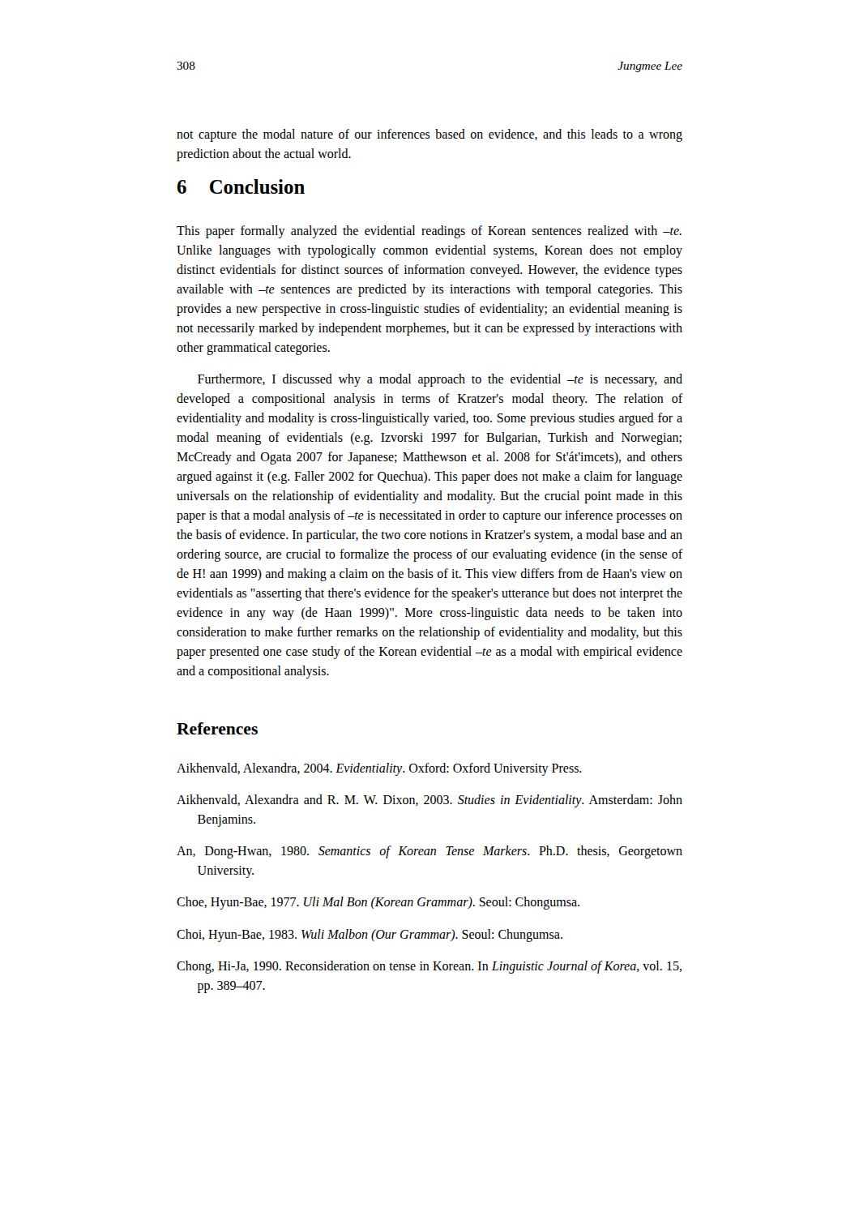308 Jungmee Lee
not capture the modal nature of our inferences based on evidence, and this leads to a wrong prediction about the actual world.
6 Conclusion
This paper formally analyzed the evidential readings of Korean sentences realized with –te. Unlike languages with typologically common evidential systems, Korean does not employ distinct evidentials for distinct sources of information conveyed. However, the evidence types available with –te sentences are predicted by its interactions with temporal categories. This provides a new perspective in cross-linguistic studies of evidentiality; an evidential meaning is not necessarily marked by independent morphemes, but it can be expressed by interactions with other grammatical categories.
Furthermore, I discussed why a modal approach to the evidential –te is necessary, and developed a compositional analysis in terms of Kratzer's modal theory. The relation of evidentiality and modality is cross-linguistically varied, too. Some previous studies argued for a modal meaning of evidentials (e.g. Izvorski 1997 for Bulgarian, Turkish and Norwegian; McCready and Ogata 2007 for Japanese; Matthewson et al. 2008 for St'át'imcets), and others argued against it (e.g. Faller 2002 for Quechua). This paper does not make a claim for language universals on the relationship of evidentiality and modality. But the crucial point made in this paper is that a modal analysis of –te is necessitated in order to capture our inference processes on the basis of evidence. In particular, the two core notions in Kratzer's system, a modal base and an ordering source, are crucial to formalize the process of our evaluating evidence (in the sense of de H! aan 1999) and making a claim on the basis of it. This view differs from de Haan's view on evidentials as "asserting that there's evidence for the speaker's utterance but does not interpret the evidence in any way (de Haan 1999)". More cross-linguistic data needs to be taken into consideration to make further remarks on the relationship of evidentiality and modality, but this paper presented one case study of the Korean evidential –te as a modal with empirical evidence and a compositional analysis.
References
Aikhenvald, Alexandra, 2004. Evidentiality. Oxford: Oxford University Press.
Aikhenvald, Alexandra and R. M. W. Dixon, 2003. Studies in Evidentiality. Amsterdam: John Benjamins.
An, Dong-Hwan, 1980. Semantics of Korean Tense Markers. Ph.D. thesis, Georgetown University.
Choe, Hyun-Bae, 1977. Uli Mal Bon (Korean Grammar). Seoul: Chongumsa.
Choi, Hyun-Bae, 1983. Wuli Malbon (Our Grammar). Seoul: Chungumsa.
Chong, Hi-Ja, 1990. Reconsideration on tense in Korean. In Linguistic Journal of Korea, vol. 15, pp. 389–407.